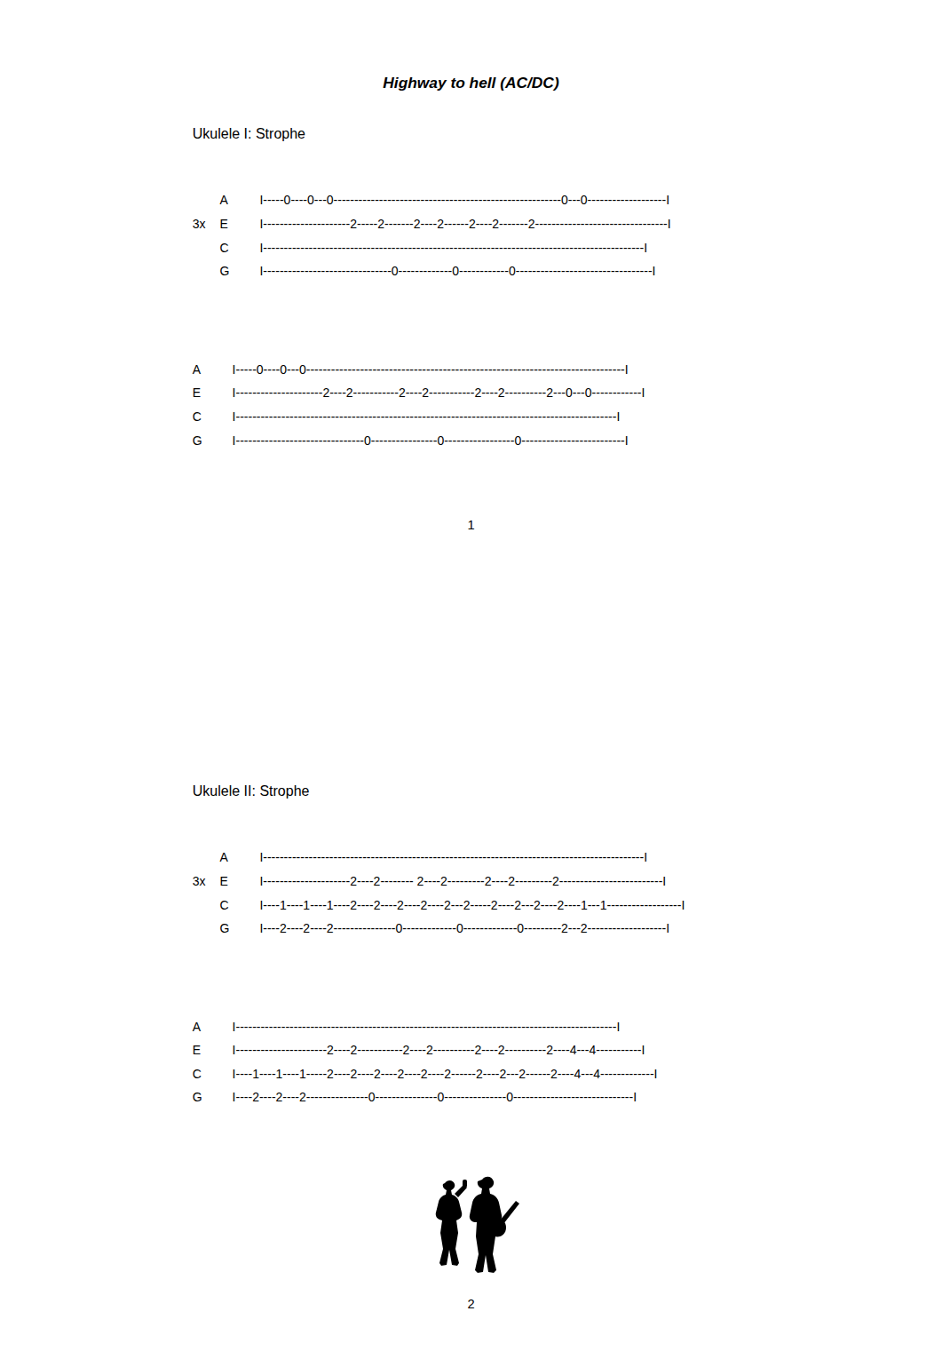Highway to hell (AC/DC)
Ukulele I: Strophe
A I-----0----0---0-------------------------------------------------------0---0-------------------I 3x E I---------------------2-----2-------2----2------2----2-------2--------------------------------I C I--------------------------------------------------------------------------------------------I G I-------------------------------0-------------0------------0---------------------------------I
A I-----0----0---0-----------------------------------------------------------------------------I E I---------------------2----2-----------2----2-----------2----2----------2---0---0------------I C I--------------------------------------------------------------------------------------------I G I-------------------------------0----------------0-----------------0-------------------------I
1
Ukulele II: Strophe
A I--------------------------------------------------------------------------------------------I 3x E I---------------------2----2-------- 2----2---------2----2---------2-------------------------I C I----1----1----1----2----2----2----2----2---2-----2----2---2----2----1---1------------------I G I----2----2----2---------------0-------------0-------------0---------2---2-------------------I
A I--------------------------------------------------------------------------------------------I E I----------------------2----2-----------2----2----------2----2----------2----4---4-----------I C I----1----1----1-----2----2----2----2----2----2------2----2---2------2----4---4-------------I G I----2----2----2---------------0---------------0---------------0-----------------------------I
2